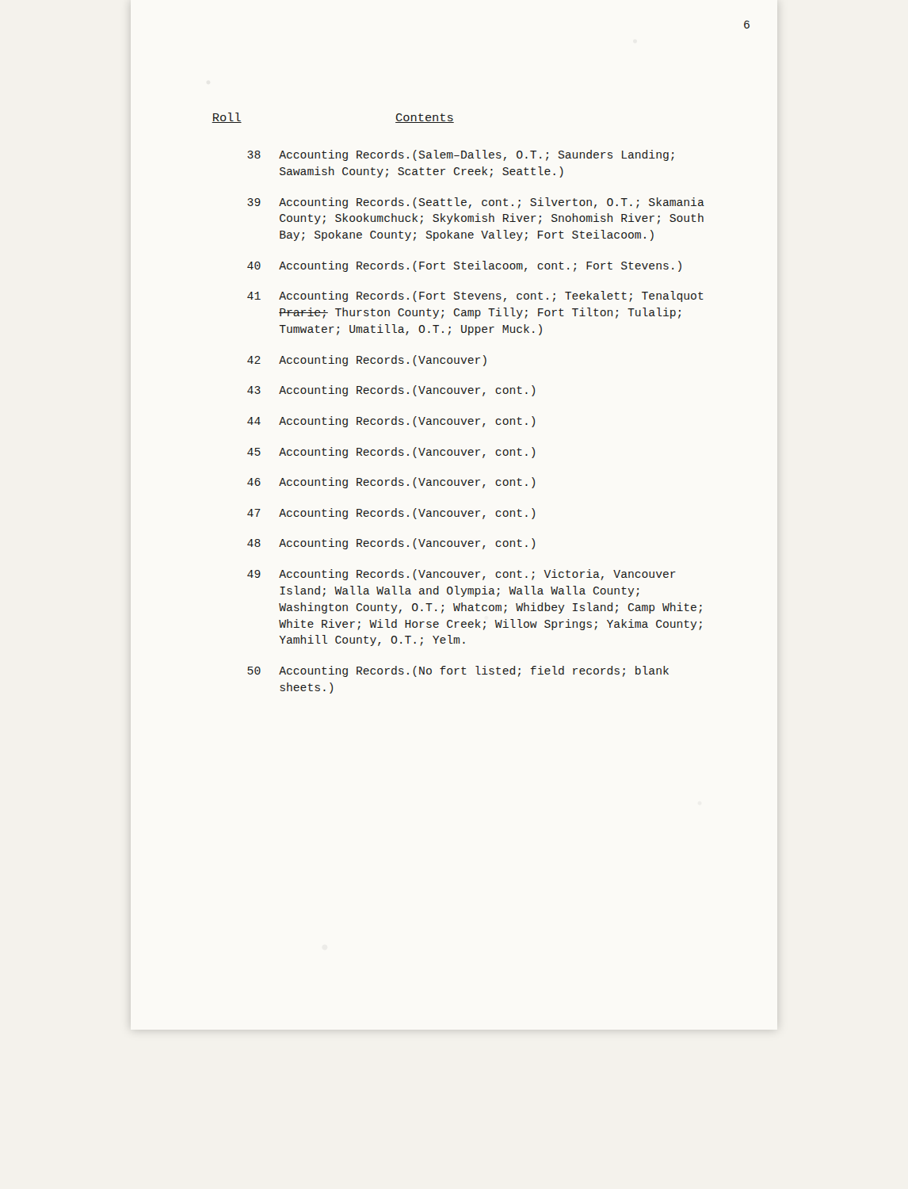6
| Roll | Contents |
| --- | --- |
| 38 | Accounting Records. (Salem–Dalles, O.T.; Saunders Landing; Sawamish County; Scatter Creek; Seattle.) |
| 39 | Accounting Records. (Seattle, cont.; Silverton, O.T.; Skamania County; Skookumchuck; Skykomish River; Snohomish River; South Bay; Spokane County; Spokane Valley; Fort Steilacoom.) |
| 40 | Accounting Records. (Fort Steilacoom, cont.; Fort Stevens.) |
| 41 | Accounting Records. (Fort Stevens, cont.; Teekalett; Tenalquot Prarie; Thurston County; Camp Tilly; Fort Tilton; Tulalip; Tumwater; Umatilla, O.T.; Upper Muck.) |
| 42 | Accounting Records. (Vancouver) |
| 43 | Accounting Records. (Vancouver, cont.) |
| 44 | Accounting Records. (Vancouver, cont.) |
| 45 | Accounting Records. (Vancouver, cont.) |
| 46 | Accounting Records. (Vancouver, cont.) |
| 47 | Accounting Records. (Vancouver, cont.) |
| 48 | Accounting Records. (Vancouver, cont.) |
| 49 | Accounting Records. (Vancouver, cont.; Victoria, Vancouver Island; Walla Walla and Olympia; Walla Walla County; Washington County, O.T.; Whatcom; Whidbey Island; Camp White; White River; Wild Horse Creek; Willow Springs; Yakima County; Yamhill County, O.T.; Yelm. |
| 50 | Accounting Records. (No fort listed; field records; blank sheets.) |